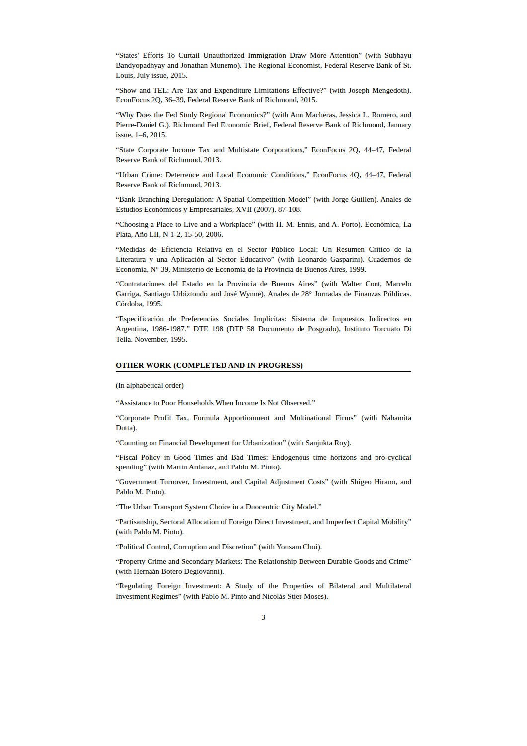“States’ Efforts To Curtail Unauthorized Immigration Draw More Attention” (with Subhayu Bandyopadhyay and Jonathan Munemo). The Regional Economist, Federal Reserve Bank of St. Louis, July issue, 2015.
“Show and TEL: Are Tax and Expenditure Limitations Effective?” (with Joseph Mengedoth). EconFocus 2Q, 36–39, Federal Reserve Bank of Richmond, 2015.
“Why Does the Fed Study Regional Economics?” (with Ann Macheras, Jessica L. Romero, and Pierre-Daniel G.). Richmond Fed Economic Brief, Federal Reserve Bank of Richmond, January issue, 1–6, 2015.
“State Corporate Income Tax and Multistate Corporations,” EconFocus 2Q, 44–47, Federal Reserve Bank of Richmond, 2013.
“Urban Crime: Deterrence and Local Economic Conditions,” EconFocus 4Q, 44–47, Federal Reserve Bank of Richmond, 2013.
“Bank Branching Deregulation: A Spatial Competition Model” (with Jorge Guillen). Anales de Estudios Económicos y Empresariales, XVII (2007), 87-108.
“Choosing a Place to Live and a Workplace” (with H. M. Ennis, and A. Porto). Económica, La Plata, Año LII, N 1-2, 15-50, 2006.
“Medidas de Eficiencia Relativa en el Sector Público Local: Un Resumen Crítico de la Literatura y una Aplicación al Sector Educativo” (with Leonardo Gasparini). Cuadernos de Economía, N° 39, Ministerio de Economía de la Provincia de Buenos Aires, 1999.
“Contrataciones del Estado en la Provincia de Buenos Aires” (with Walter Cont, Marcelo Garriga, Santiago Urbiztondo and José Wynne). Anales de 28° Jornadas de Finanzas Públicas. Córdoba, 1995.
“Especificación de Preferencias Sociales Implícitas: Sistema de Impuestos Indirectos en Argentina, 1986-1987.” DTE 198 (DTP 58 Documento de Posgrado), Instituto Torcuato Di Tella. November, 1995.
Other Work (Completed and in Progress)
(In alphabetical order)
“Assistance to Poor Households When Income Is Not Observed.”
“Corporate Profit Tax, Formula Apportionment and Multinational Firms” (with Nabamita Dutta).
“Counting on Financial Development for Urbanization” (with Sanjukta Roy).
“Fiscal Policy in Good Times and Bad Times: Endogenous time horizons and pro-cyclical spending” (with Martin Ardanaz, and Pablo M. Pinto).
“Government Turnover, Investment, and Capital Adjustment Costs” (with Shigeo Hirano, and Pablo M. Pinto).
“The Urban Transport System Choice in a Duocentric City Model.”
“Partisanship, Sectoral Allocation of Foreign Direct Investment, and Imperfect Capital Mobility” (with Pablo M. Pinto).
“Political Control, Corruption and Discretion” (with Yousam Choi).
“Property Crime and Secondary Markets: The Relationship Between Durable Goods and Crime” (with Hernaán Botero Degiovanni).
“Regulating Foreign Investment: A Study of the Properties of Bilateral and Multilateral Investment Regimes” (with Pablo M. Pinto and Nicolás Stier-Moses).
3